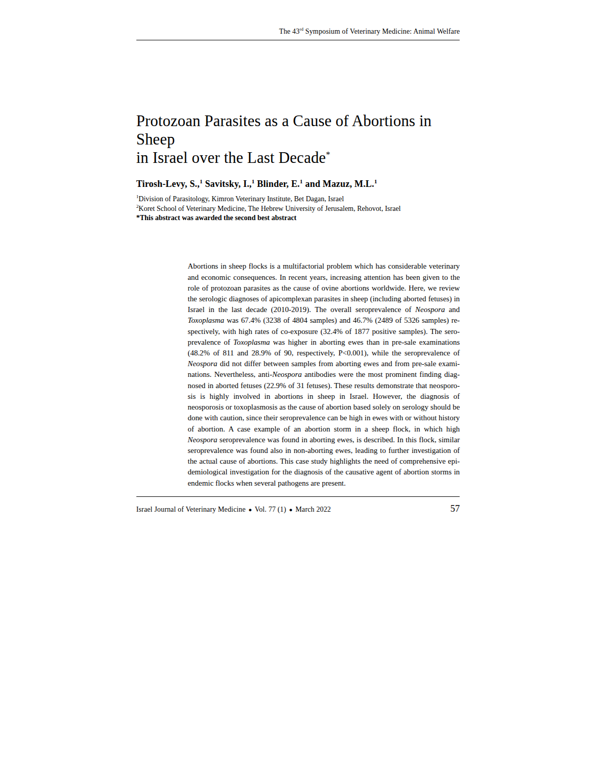The 43rd Symposium of Veterinary Medicine: Animal Welfare
Protozoan Parasites as a Cause of Abortions in Sheep
in Israel over the Last Decade*
Tirosh-Levy, S.,1 Savitsky, I.,1 Blinder, E.1 and Mazuz, M.L.1
1Division of Parasitology, Kimron Veterinary Institute, Bet Dagan, Israel
2Koret School of Veterinary Medicine, The Hebrew University of Jerusalem, Rehovot, Israel
*This abstract was awarded the second best abstract
Abortions in sheep flocks is a multifactorial problem which has considerable veterinary and economic consequences. In recent years, increasing attention has been given to the role of protozoan parasites as the cause of ovine abortions worldwide. Here, we review the serologic diagnoses of apicomplexan parasites in sheep (including aborted fetuses) in Israel in the last decade (2010-2019). The overall seroprevalence of Neospora and Toxoplasma was 67.4% (3238 of 4804 samples) and 46.7% (2489 of 5326 samples) respectively, with high rates of co-exposure (32.4% of 1877 positive samples). The seroprevalence of Toxoplasma was higher in aborting ewes than in pre-sale examinations (48.2% of 811 and 28.9% of 90, respectively, P<0.001), while the seroprevalence of Neospora did not differ between samples from aborting ewes and from pre-sale examinations. Nevertheless, anti-Neospora antibodies were the most prominent finding diagnosed in aborted fetuses (22.9% of 31 fetuses). These results demonstrate that neosporosis is highly involved in abortions in sheep in Israel. However, the diagnosis of neosporosis or toxoplasmosis as the cause of abortion based solely on serology should be done with caution, since their seroprevalence can be high in ewes with or without history of abortion. A case example of an abortion storm in a sheep flock, in which high Neospora seroprevalence was found in aborting ewes, is described. In this flock, similar seroprevalence was found also in non-aborting ewes, leading to further investigation of the actual cause of abortions. This case study highlights the need of comprehensive epidemiological investigation for the diagnosis of the causative agent of abortion storms in endemic flocks when several pathogens are present.
Israel Journal of Veterinary Medicine ● Vol. 77 (1) ● March 2022
57